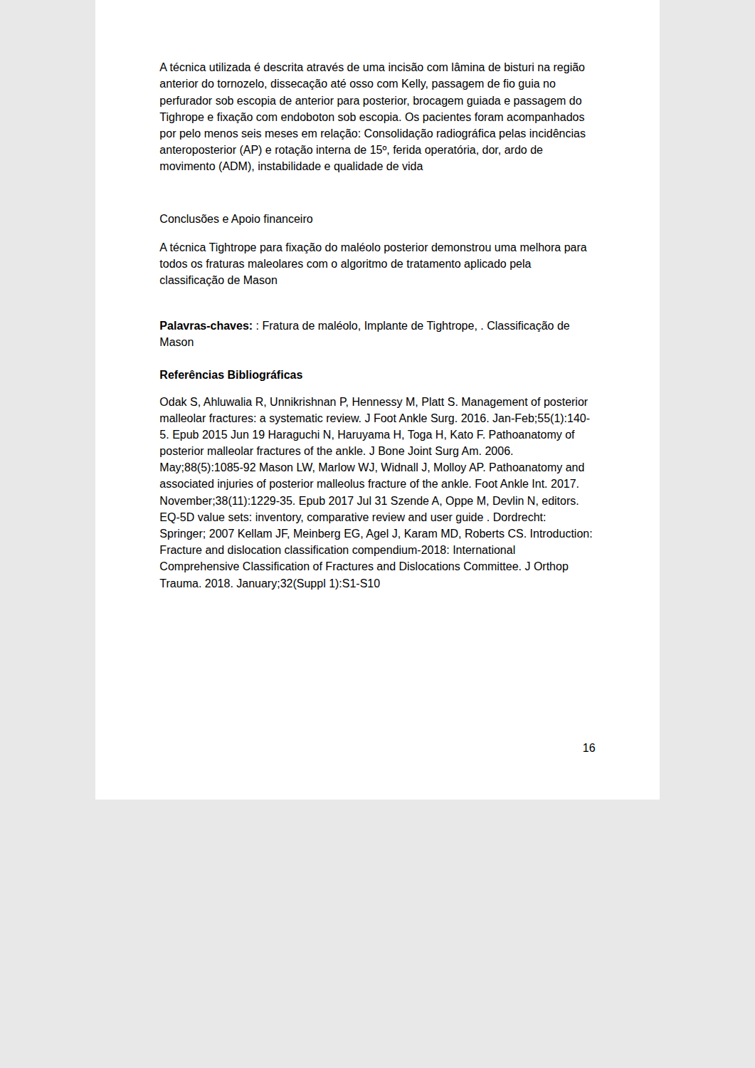A técnica utilizada é descrita através de uma incisão com lâmina de bisturi na região anterior do tornozelo, dissecação até osso com Kelly, passagem de fio guia no perfurador sob escopia de anterior para posterior, brocagem guiada e passagem do Tighrope e fixação com endoboton sob escopia. Os pacientes foram acompanhados por pelo menos seis meses em relação: Consolidação radiográfica pelas incidências anteroposterior (AP) e rotação interna de 15º, ferida operatória, dor, ardo de movimento (ADM), instabilidade e qualidade de vida
Conclusões e Apoio financeiro
A técnica Tightrope para fixação do maléolo posterior demonstrou uma melhora para todos os fraturas maleolares com o algoritmo de tratamento aplicado pela classificação de Mason
Palavras-chaves: : Fratura de maléolo, Implante de Tightrope, . Classificação de Mason
Referências Bibliográficas
Odak S, Ahluwalia R, Unnikrishnan P, Hennessy M, Platt S. Management of posterior malleolar fractures: a systematic review. J Foot Ankle Surg. 2016. Jan-Feb;55(1):140-5. Epub 2015 Jun 19 Haraguchi N, Haruyama H, Toga H, Kato F. Pathoanatomy of posterior malleolar fractures of the ankle. J Bone Joint Surg Am. 2006. May;88(5):1085-92 Mason LW, Marlow WJ, Widnall J, Molloy AP. Pathoanatomy and associated injuries of posterior malleolus fracture of the ankle. Foot Ankle Int. 2017. November;38(11):1229-35. Epub 2017 Jul 31 Szende A, Oppe M, Devlin N, editors. EQ-5D value sets: inventory, comparative review and user guide . Dordrecht: Springer; 2007 Kellam JF, Meinberg EG, Agel J, Karam MD, Roberts CS. Introduction: Fracture and dislocation classification compendium-2018: International Comprehensive Classification of Fractures and Dislocations Committee. J Orthop Trauma. 2018. January;32(Suppl 1):S1-S10
16